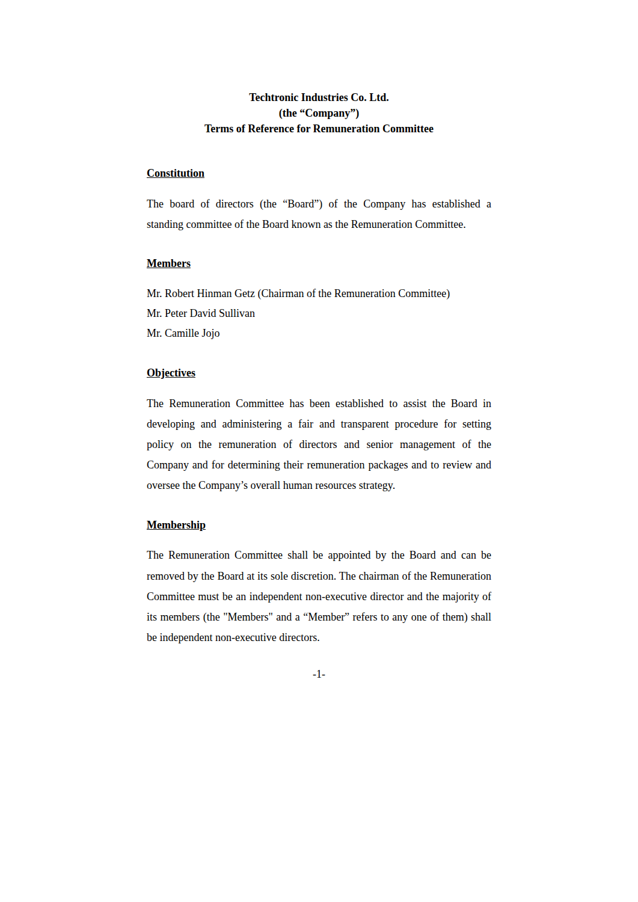Techtronic Industries Co. Ltd. (the “Company”) Terms of Reference for Remuneration Committee
Constitution
The board of directors (the “Board”) of the Company has established a standing committee of the Board known as the Remuneration Committee.
Members
Mr. Robert Hinman Getz (Chairman of the Remuneration Committee)
Mr. Peter David Sullivan
Mr. Camille Jojo
Objectives
The Remuneration Committee has been established to assist the Board in developing and administering a fair and transparent procedure for setting policy on the remuneration of directors and senior management of the Company and for determining their remuneration packages and to review and oversee the Company’s overall human resources strategy.
Membership
The Remuneration Committee shall be appointed by the Board and can be removed by the Board at its sole discretion. The chairman of the Remuneration Committee must be an independent non-executive director and the majority of its members (the "Members" and a “Member” refers to any one of them) shall be independent non-executive directors.
-1-